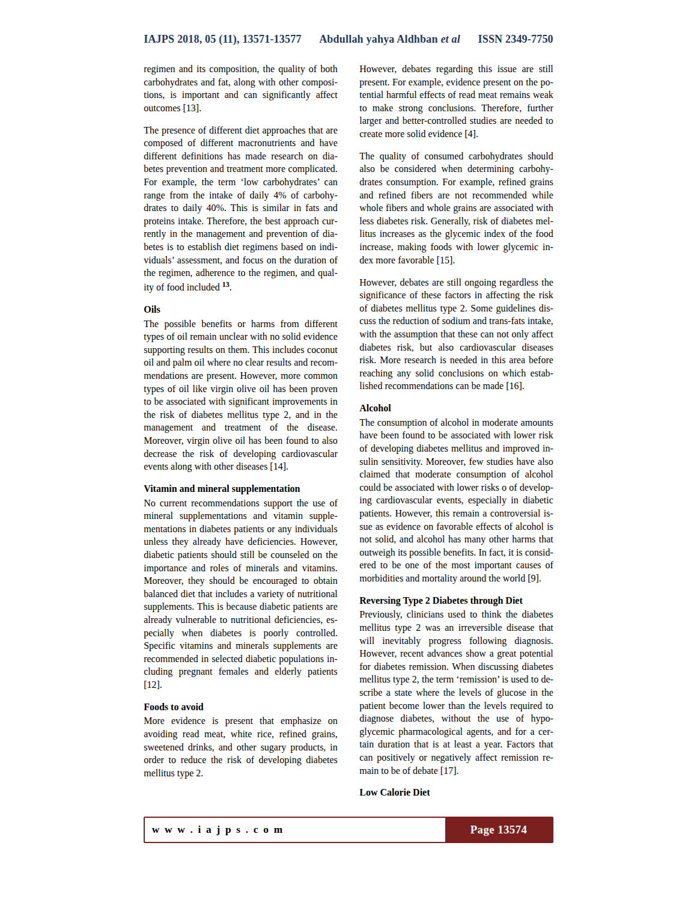IAJPS 2018, 05 (11), 13571-13577 Abdullah yahya Aldhban et al ISSN 2349-7750
regimen and its composition, the quality of both carbohydrates and fat, along with other compositions, is important and can significantly affect outcomes [13].
The presence of different diet approaches that are composed of different macronutrients and have different definitions has made research on diabetes prevention and treatment more complicated. For example, the term ‘low carbohydrates’ can range from the intake of daily 4% of carbohydrates to daily 40%. This is similar in fats and proteins intake. Therefore, the best approach currently in the management and prevention of diabetes is to establish diet regimens based on individuals’ assessment, and focus on the duration of the regimen, adherence to the regimen, and quality of food included 13.
Oils
The possible benefits or harms from different types of oil remain unclear with no solid evidence supporting results on them. This includes coconut oil and palm oil where no clear results and recommendations are present. However, more common types of oil like virgin olive oil has been proven to be associated with significant improvements in the risk of diabetes mellitus type 2, and in the management and treatment of the disease. Moreover, virgin olive oil has been found to also decrease the risk of developing cardiovascular events along with other diseases [14].
Vitamin and mineral supplementation
No current recommendations support the use of mineral supplementations and vitamin supplementations in diabetes patients or any individuals unless they already have deficiencies. However, diabetic patients should still be counseled on the importance and roles of minerals and vitamins. Moreover, they should be encouraged to obtain balanced diet that includes a variety of nutritional supplements. This is because diabetic patients are already vulnerable to nutritional deficiencies, especially when diabetes is poorly controlled. Specific vitamins and minerals supplements are recommended in selected diabetic populations including pregnant females and elderly patients [12].
Foods to avoid
More evidence is present that emphasize on avoiding read meat, white rice, refined grains, sweetened drinks, and other sugary products, in order to reduce the risk of developing diabetes mellitus type 2.
However, debates regarding this issue are still present. For example, evidence present on the potential harmful effects of read meat remains weak to make strong conclusions. Therefore, further larger and better-controlled studies are needed to create more solid evidence [4].
The quality of consumed carbohydrates should also be considered when determining carbohydrates consumption. For example, refined grains and refined fibers are not recommended while whole fibers and whole grains are associated with less diabetes risk. Generally, risk of diabetes mellitus increases as the glycemic index of the food increase, making foods with lower glycemic index more favorable [15].
However, debates are still ongoing regardless the significance of these factors in affecting the risk of diabetes mellitus type 2. Some guidelines discuss the reduction of sodium and trans-fats intake, with the assumption that these can not only affect diabetes risk, but also cardiovascular diseases risk. More research is needed in this area before reaching any solid conclusions on which established recommendations can be made [16].
Alcohol
The consumption of alcohol in moderate amounts have been found to be associated with lower risk of developing diabetes mellitus and improved insulin sensitivity. Moreover, few studies have also claimed that moderate consumption of alcohol could be associated with lower risks o of developing cardiovascular events, especially in diabetic patients. However, this remain a controversial issue as evidence on favorable effects of alcohol is not solid, and alcohol has many other harms that outweigh its possible benefits. In fact, it is considered to be one of the most important causes of morbidities and mortality around the world [9].
Reversing Type 2 Diabetes through Diet
Previously, clinicians used to think the diabetes mellitus type 2 was an irreversible disease that will inevitably progress following diagnosis. However, recent advances show a great potential for diabetes remission. When discussing diabetes mellitus type 2, the term ‘remission’ is used to describe a state where the levels of glucose in the patient become lower than the levels required to diagnose diabetes, without the use of hypoglycemic pharmacological agents, and for a certain duration that is at least a year. Factors that can positively or negatively affect remission remain to be of debate [17].
Low Calorie Diet
w w w . i a j p s . c o m
Page 13574